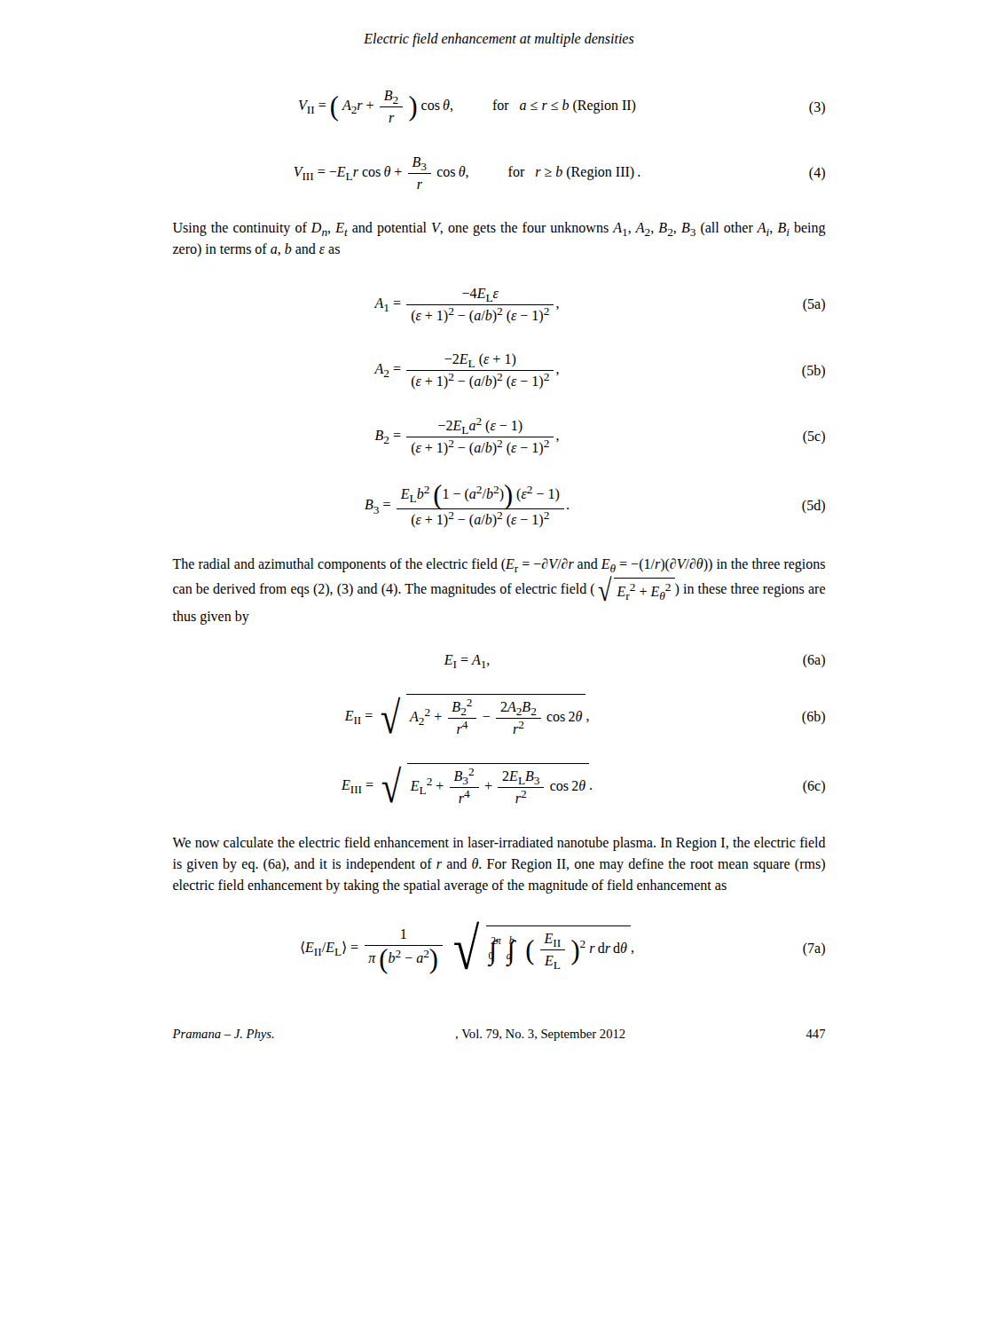Electric field enhancement at multiple densities
VII = ( A2r + B2 r ) cos θ, for a ≤ r ≤ b (Region II)
(3)
VIII = −ELr cos θ + B3 r cos θ, for r ≥ b (Region III) .
(4)
Using the continuity of Dn, Et and potential V, one gets the four unknowns A1, A2, B2, B3 (all other Ai, Bi being zero) in terms of a, b and ε as
A1 = −4ELε (ε + 1)2 − (a/b)2 (ε − 1)2 ,
(5a)
A2 = −2EL (ε + 1) (ε + 1)2 − (a/b)2 (ε − 1)2 ,
(5b)
B2 = −2ELa2 (ε − 1) (ε + 1)2 − (a/b)2 (ε − 1)2 ,
(5c)
B3 = ELb2 (1 − (a2/b2)) (ε2 − 1) (ε + 1)2 − (a/b)2 (ε − 1)2 .
(5d)
The radial and azimuthal components of the electric field (Er = −∂V/∂r and Eθ = −(1/r)(∂V/∂θ)) in the three regions can be derived from eqs (2), (3) and (4). The magnitudes of electric field (√Er2 + Eθ2) in these three regions are thus given by
EI = A1,
(6a)
EII = √ A22 + B22 r4 − 2A2B2 r2 cos 2θ ,
(6b)
EIII = √ EL2 + B32 r4 + 2ELB3 r2 cos 2θ .
(6c)
We now calculate the electric field enhancement in laser-irradiated nanotube plasma. In Region I, the electric field is given by eq. (6a), and it is independent of r and θ. For Region II, one may define the root mean square (rms) electric field enhancement by taking the spatial average of the magnitude of field enhancement as
⟨EII/EL⟩ = 1 π (b2 − a2) √ ∫2π 0 ∫ba ( EII EL )2 r dr dθ ,
(7a)
Pramana – J. Phys., Vol. 79, No. 3, September 2012 447